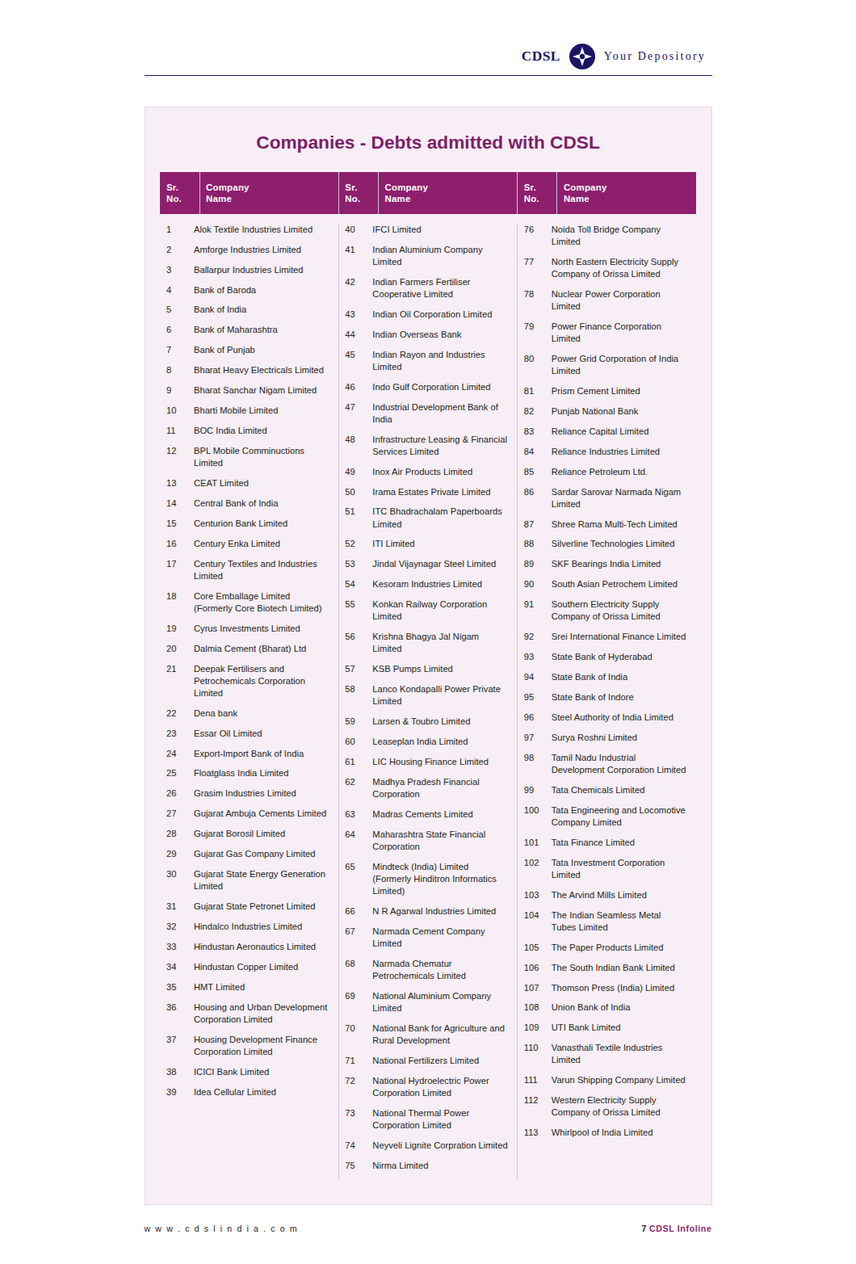CDSL Your Depository
Companies - Debts admitted with CDSL
Sr.
No.
Company
Name
Sr.
No.
Company
Name
Sr.
No.
Company
Name
1 Alok Textile Industries Limited
2 Amforge Industries Limited
3 Ballarpur Industries Limited
4 Bank of Baroda
5 Bank of India
6 Bank of Maharashtra
7 Bank of Punjab
8 Bharat Heavy Electricals Limited
9 Bharat Sanchar Nigam Limited
10 Bharti Mobile Limited
11 BOC India Limited
12 BPL Mobile Comminuctions Limited
13 CEAT Limited
14 Central Bank of India
15 Centurion Bank Limited
16 Century Enka Limited
17 Century Textiles and Industries Limited
18 Core Emballage Limited (Formerly Core Biotech Limited)
19 Cyrus Investments Limited
20 Dalmia Cement (Bharat) Ltd
21 Deepak Fertilisers and Petrochemicals Corporation Limited
22 Dena bank
23 Essar Oil Limited
24 Export-Import Bank of India
25 Floatglass India Limited
26 Grasim Industries Limited
27 Gujarat Ambuja Cements Limited
28 Gujarat Borosil Limited
29 Gujarat Gas Company Limited
30 Gujarat State Energy Generation Limited
31 Gujarat State Petronet Limited
32 Hindalco Industries Limited
33 Hindustan Aeronautics Limited
34 Hindustan Copper Limited
35 HMT Limited
36 Housing and Urban Development Corporation Limited
37 Housing Development Finance Corporation Limited
38 ICICI Bank Limited
39 Idea Cellular Limited
40 IFCI Limited
41 Indian Aluminium Company Limited
42 Indian Farmers Fertiliser Cooperative Limited
43 Indian Oil Corporation Limited
44 Indian Overseas Bank
45 Indian Rayon and Industries Limited
46 Indo Gulf Corporation Limited
47 Industrial Development Bank of India
48 Infrastructure Leasing & Financial Services Limited
49 Inox Air Products Limited
50 Irama Estates Private Limited
51 ITC Bhadrachalam Paperboards Limited
52 ITI Limited
53 Jindal Vijaynagar Steel Limited
54 Kesoram Industries Limited
55 Konkan Railway Corporation Limited
56 Krishna Bhagya Jal Nigam Limited
57 KSB Pumps Limited
58 Lanco Kondapalli Power Private Limited
59 Larsen & Toubro Limited
60 Leaseplan India Limited
61 LIC Housing Finance Limited
62 Madhya Pradesh Financial Corporation
63 Madras Cements Limited
64 Maharashtra State Financial Corporation
65 Mindteck (India) Limited (Formerly Hinditron Informatics Limited)
66 N R Agarwal Industries Limited
67 Narmada Cement Company Limited
68 Narmada Chematur Petrochemicals Limited
69 National Aluminium Company Limited
70 National Bank for Agriculture and Rural Development
71 National Fertilizers Limited
72 National Hydroelectric Power Corporation Limited
73 National Thermal Power Corporation Limited
74 Neyveli Lignite Corpration Limited
75 Nirma Limited
76 Noida Toll Bridge Company Limited
77 North Eastern Electricity Supply Company of Orissa Limited
78 Nuclear Power Corporation Limited
79 Power Finance Corporation Limited
80 Power Grid Corporation of India Limited
81 Prism Cement Limited
82 Punjab National Bank
83 Reliance Capital Limited
84 Reliance Industries Limited
85 Reliance Petroleum Ltd.
86 Sardar Sarovar Narmada Nigam Limited
87 Shree Rama Multi-Tech Limited
88 Silverline Technologies Limited
89 SKF Bearings India Limited
90 South Asian Petrochem Limited
91 Southern Electricity Supply Company of Orissa Limited
92 Srei International Finance Limited
93 State Bank of Hyderabad
94 State Bank of India
95 State Bank of Indore
96 Steel Authority of India Limited
97 Surya Roshni Limited
98 Tamil Nadu Industrial Development Corporation Limited
99 Tata Chemicals Limited
100 Tata Engineering and Locomotive Company Limited
101 Tata Finance Limited
102 Tata Investment Corporation Limited
103 The Arvind Mills Limited
104 The Indian Seamless Metal Tubes Limited
105 The Paper Products Limited
106 The South Indian Bank Limited
107 Thomson Press (India) Limited
108 Union Bank of India
109 UTI Bank Limited
110 Vanasthali Textile Industries Limited
111 Varun Shipping Company Limited
112 Western Electricity Supply Company of Orissa Limited
113 Whirlpool of India Limited
w w w . c d s l i n d i a . c o m
7 CDSL Infoline